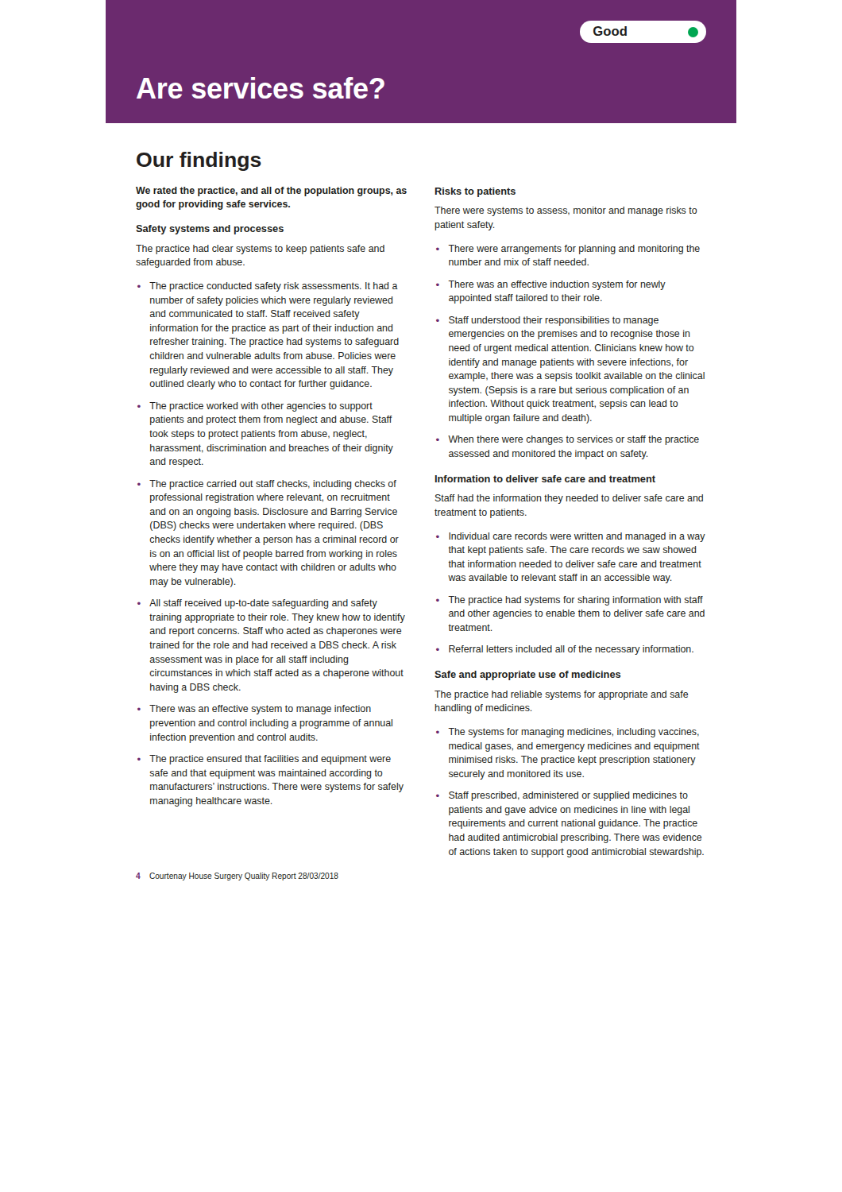Good
Are services safe?
Our findings
We rated the practice, and all of the population groups, as good for providing safe services.
Safety systems and processes
The practice had clear systems to keep patients safe and safeguarded from abuse.
The practice conducted safety risk assessments. It had a number of safety policies which were regularly reviewed and communicated to staff. Staff received safety information for the practice as part of their induction and refresher training. The practice had systems to safeguard children and vulnerable adults from abuse. Policies were regularly reviewed and were accessible to all staff. They outlined clearly who to contact for further guidance.
The practice worked with other agencies to support patients and protect them from neglect and abuse. Staff took steps to protect patients from abuse, neglect, harassment, discrimination and breaches of their dignity and respect.
The practice carried out staff checks, including checks of professional registration where relevant, on recruitment and on an ongoing basis. Disclosure and Barring Service (DBS) checks were undertaken where required. (DBS checks identify whether a person has a criminal record or is on an official list of people barred from working in roles where they may have contact with children or adults who may be vulnerable).
All staff received up-to-date safeguarding and safety training appropriate to their role. They knew how to identify and report concerns. Staff who acted as chaperones were trained for the role and had received a DBS check. A risk assessment was in place for all staff including circumstances in which staff acted as a chaperone without having a DBS check.
There was an effective system to manage infection prevention and control including a programme of annual infection prevention and control audits.
The practice ensured that facilities and equipment were safe and that equipment was maintained according to manufacturers’ instructions. There were systems for safely managing healthcare waste.
Risks to patients
There were systems to assess, monitor and manage risks to patient safety.
There were arrangements for planning and monitoring the number and mix of staff needed.
There was an effective induction system for newly appointed staff tailored to their role.
Staff understood their responsibilities to manage emergencies on the premises and to recognise those in need of urgent medical attention. Clinicians knew how to identify and manage patients with severe infections, for example, there was a sepsis toolkit available on the clinical system. (Sepsis is a rare but serious complication of an infection. Without quick treatment, sepsis can lead to multiple organ failure and death).
When there were changes to services or staff the practice assessed and monitored the impact on safety.
Information to deliver safe care and treatment
Staff had the information they needed to deliver safe care and treatment to patients.
Individual care records were written and managed in a way that kept patients safe. The care records we saw showed that information needed to deliver safe care and treatment was available to relevant staff in an accessible way.
The practice had systems for sharing information with staff and other agencies to enable them to deliver safe care and treatment.
Referral letters included all of the necessary information.
Safe and appropriate use of medicines
The practice had reliable systems for appropriate and safe handling of medicines.
The systems for managing medicines, including vaccines, medical gases, and emergency medicines and equipment minimised risks. The practice kept prescription stationery securely and monitored its use.
Staff prescribed, administered or supplied medicines to patients and gave advice on medicines in line with legal requirements and current national guidance. The practice had audited antimicrobial prescribing. There was evidence of actions taken to support good antimicrobial stewardship.
4 Courtenay House Surgery Quality Report 28/03/2018